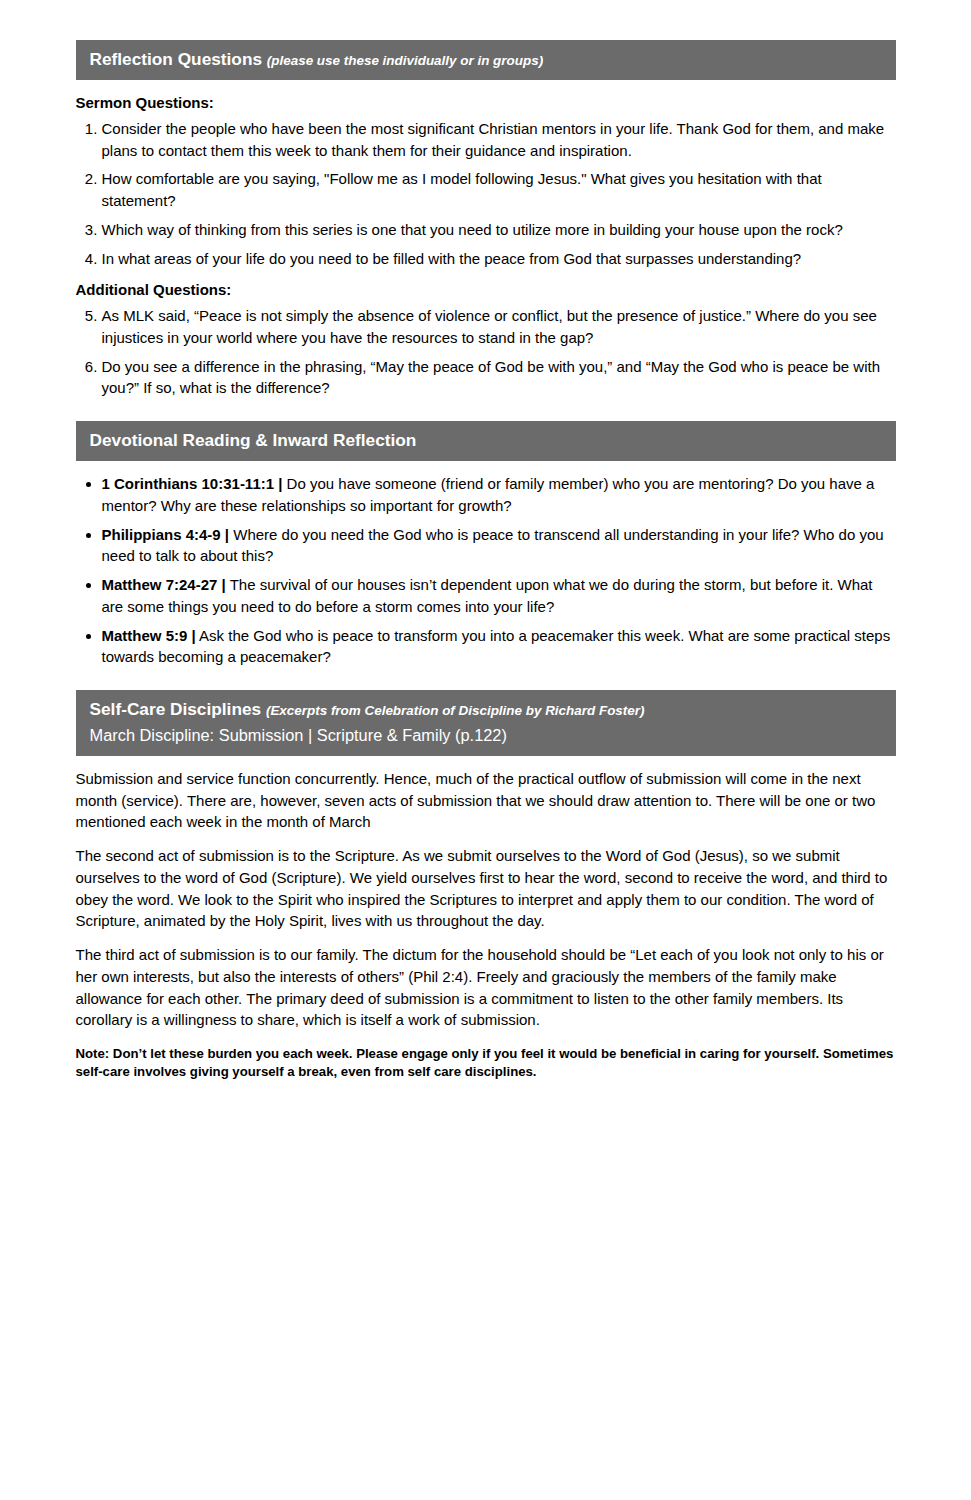Reflection Questions (please use these individually or in groups)
Sermon Questions:
Consider the people who have been the most significant Christian mentors in your life. Thank God for them, and make plans to contact them this week to thank them for their guidance and inspiration.
How comfortable are you saying, "Follow me as I model following Jesus." What gives you hesitation with that statement?
Which way of thinking from this series is one that you need to utilize more in building your house upon the rock?
In what areas of your life do you need to be filled with the peace from God that surpasses understanding?
Additional Questions:
As MLK said, “Peace is not simply the absence of violence or conflict, but the presence of justice.” Where do you see injustices in your world where you have the resources to stand in the gap?
Do you see a difference in the phrasing, “May the peace of God be with you,” and “May the God who is peace be with you?” If so, what is the difference?
Devotional Reading & Inward Reflection
1 Corinthians 10:31-11:1 | Do you have someone (friend or family member) who you are mentoring? Do you have a mentor? Why are these relationships so important for growth?
Philippians 4:4-9 | Where do you need the God who is peace to transcend all understanding in your life? Who do you need to talk to about this?
Matthew 7:24-27 | The survival of our houses isn’t dependent upon what we do during the storm, but before it. What are some things you need to do before a storm comes into your life?
Matthew 5:9 | Ask the God who is peace to transform you into a peacemaker this week. What are some practical steps towards becoming a peacemaker?
Self-Care Disciplines (Excerpts from Celebration of Discipline by Richard Foster) March Discipline: Submission | Scripture & Family (p.122)
Submission and service function concurrently. Hence, much of the practical outflow of submission will come in the next month (service). There are, however, seven acts of submission that we should draw attention to. There will be one or two mentioned each week in the month of March
The second act of submission is to the Scripture. As we submit ourselves to the Word of God (Jesus), so we submit ourselves to the word of God (Scripture). We yield ourselves first to hear the word, second to receive the word, and third to obey the word. We look to the Spirit who inspired the Scriptures to interpret and apply them to our condition. The word of Scripture, animated by the Holy Spirit, lives with us throughout the day.
The third act of submission is to our family. The dictum for the household should be “Let each of you look not only to his or her own interests, but also the interests of others” (Phil 2:4). Freely and graciously the members of the family make allowance for each other. The primary deed of submission is a commitment to listen to the other family members. Its corollary is a willingness to share, which is itself a work of submission.
Note: Don’t let these burden you each week. Please engage only if you feel it would be beneficial in caring for yourself. Sometimes self-care involves giving yourself a break, even from self care disciplines.